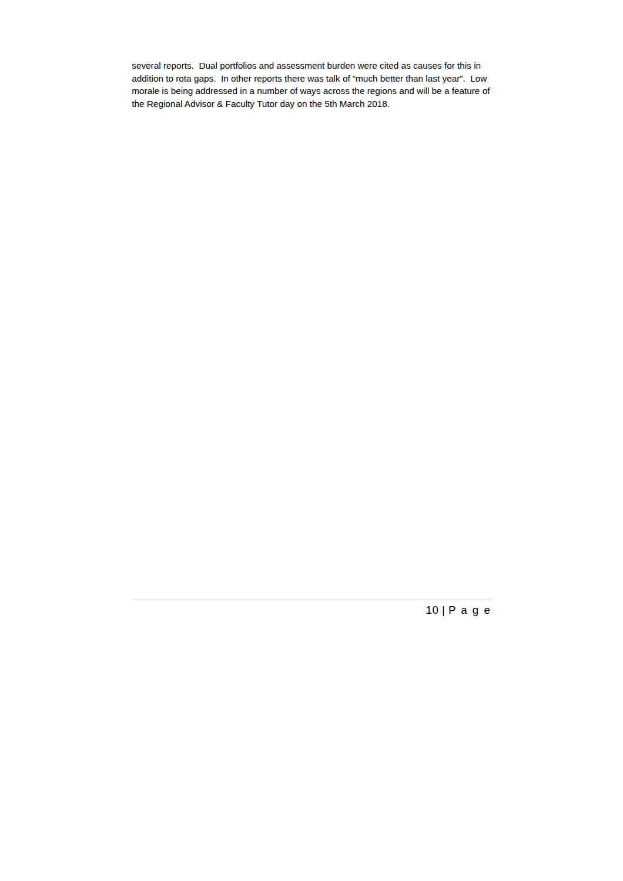several reports. Dual portfolios and assessment burden were cited as causes for this in addition to rota gaps. In other reports there was talk of “much better than last year”. Low morale is being addressed in a number of ways across the regions and will be a feature of the Regional Advisor & Faculty Tutor day on the 5th March 2018.
10 | P a g e